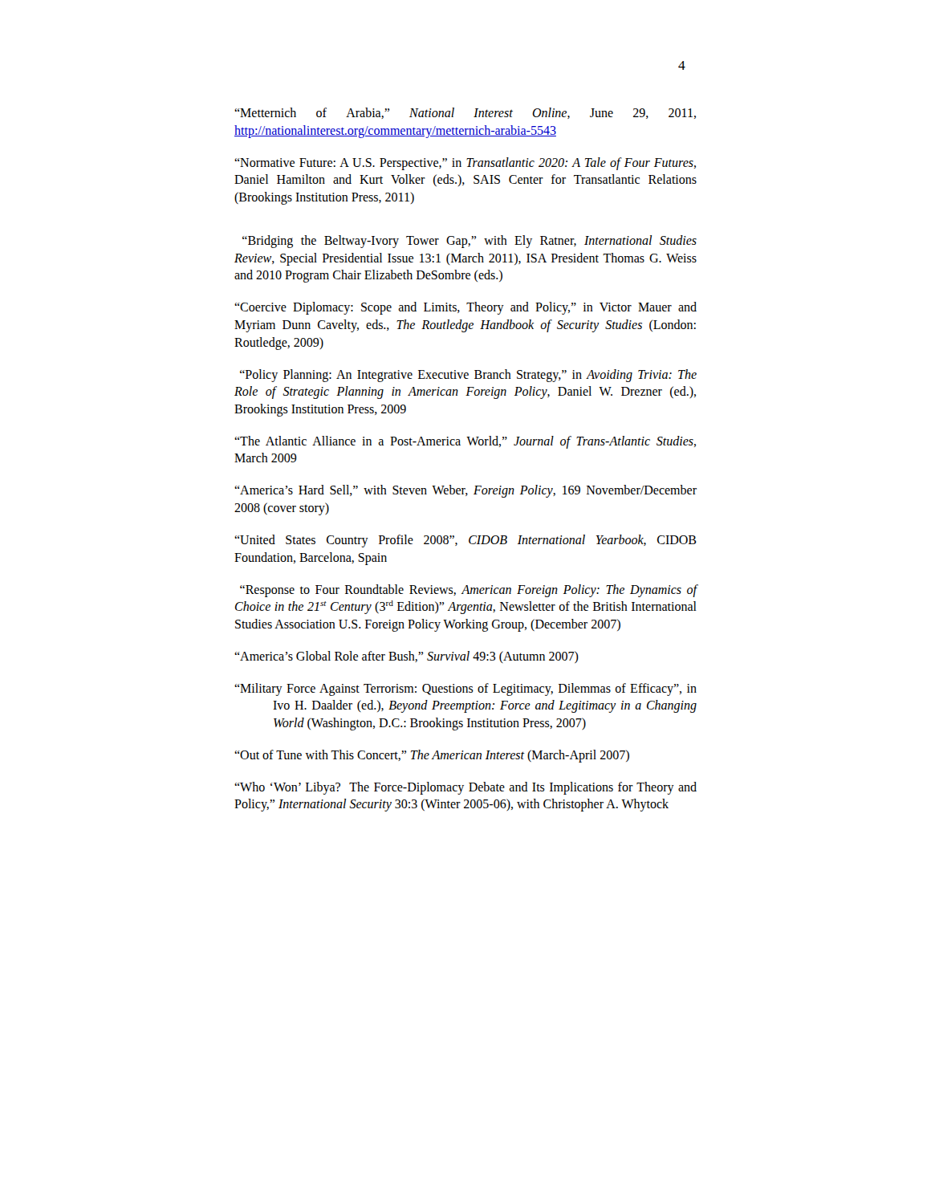4
“Metternich of Arabia,”National Interest Online, June 29, 2011, http://nationalinterest.org/commentary/metternich-arabia-5543
“Normative Future: A U.S. Perspective,” in Transatlantic 2020: A Tale of Four Futures, Daniel Hamilton and Kurt Volker (eds.), SAIS Center for Transatlantic Relations (Brookings Institution Press, 2011)
“Bridging the Beltway-Ivory Tower Gap,” with Ely Ratner, International Studies Review, Special Presidential Issue 13:1 (March 2011), ISA President Thomas G. Weiss and 2010 Program Chair Elizabeth DeSombre (eds.)
“Coercive Diplomacy: Scope and Limits, Theory and Policy,” in Victor Mauer and Myriam Dunn Cavelty, eds., The Routledge Handbook of Security Studies (London: Routledge, 2009)
“Policy Planning: An Integrative Executive Branch Strategy,” in Avoiding Trivia: The Role of Strategic Planning in American Foreign Policy, Daniel W. Drezner (ed.), Brookings Institution Press, 2009
“The Atlantic Alliance in a Post-America World,” Journal of Trans-Atlantic Studies, March 2009
“America’s Hard Sell,” with Steven Weber, Foreign Policy, 169 November/December 2008 (cover story)
“United States Country Profile 2008”, CIDOB International Yearbook, CIDOB Foundation, Barcelona, Spain
“Response to Four Roundtable Reviews, American Foreign Policy: The Dynamics of Choice in the 21st Century (3rd Edition)” Argentia, Newsletter of the British International Studies Association U.S. Foreign Policy Working Group, (December 2007)
“America’s Global Role after Bush,” Survival 49:3 (Autumn 2007)
“Military Force Against Terrorism: Questions of Legitimacy, Dilemmas of Efficacy”, in Ivo H. Daalder (ed.), Beyond Preemption: Force and Legitimacy in a Changing World (Washington, D.C.: Brookings Institution Press, 2007)
“Out of Tune with This Concert,” The American Interest (March-April 2007)
“Who ‘Won’ Libya? The Force-Diplomacy Debate and Its Implications for Theory and Policy,” International Security 30:3 (Winter 2005-06), with Christopher A. Whytock